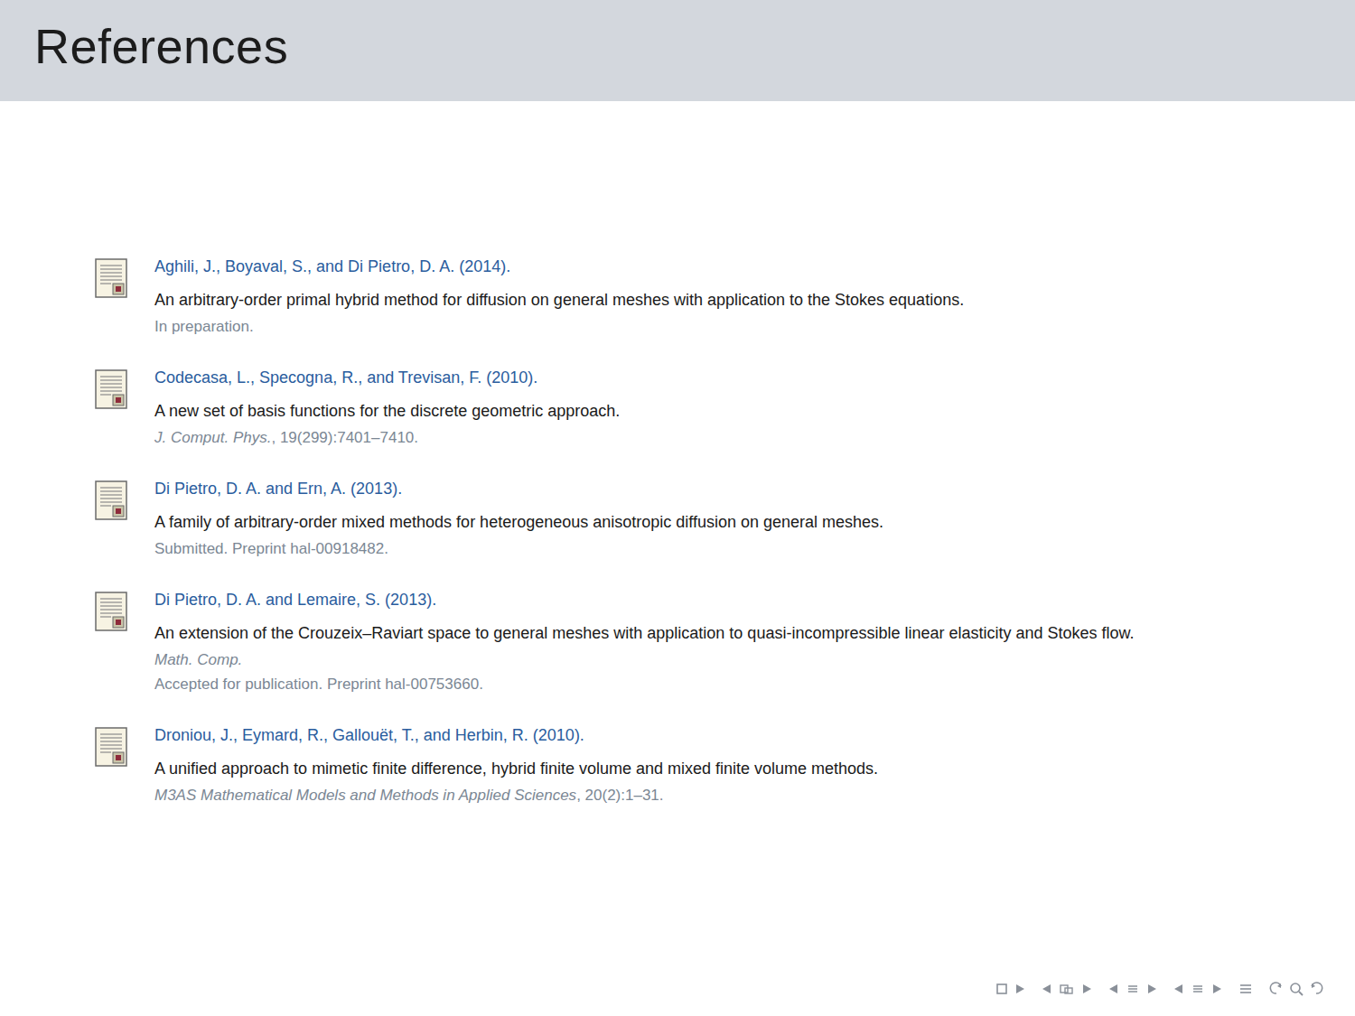References
Aghili, J., Boyaval, S., and Di Pietro, D. A. (2014).
An arbitrary-order primal hybrid method for diffusion on general meshes with application to the Stokes equations.
In preparation.
Codecasa, L., Specogna, R., and Trevisan, F. (2010).
A new set of basis functions for the discrete geometric approach.
J. Comput. Phys., 19(299):7401–7410.
Di Pietro, D. A. and Ern, A. (2013).
A family of arbitrary-order mixed methods for heterogeneous anisotropic diffusion on general meshes.
Submitted. Preprint hal-00918482.
Di Pietro, D. A. and Lemaire, S. (2013).
An extension of the Crouzeix–Raviart space to general meshes with application to quasi-incompressible linear elasticity and Stokes flow.
Math. Comp.
Accepted for publication. Preprint hal-00753660.
Droniou, J., Eymard, R., Gallouët, T., and Herbin, R. (2010).
A unified approach to mimetic finite difference, hybrid finite volume and mixed finite volume methods.
M3AS Mathematical Models and Methods in Applied Sciences, 20(2):1–31.